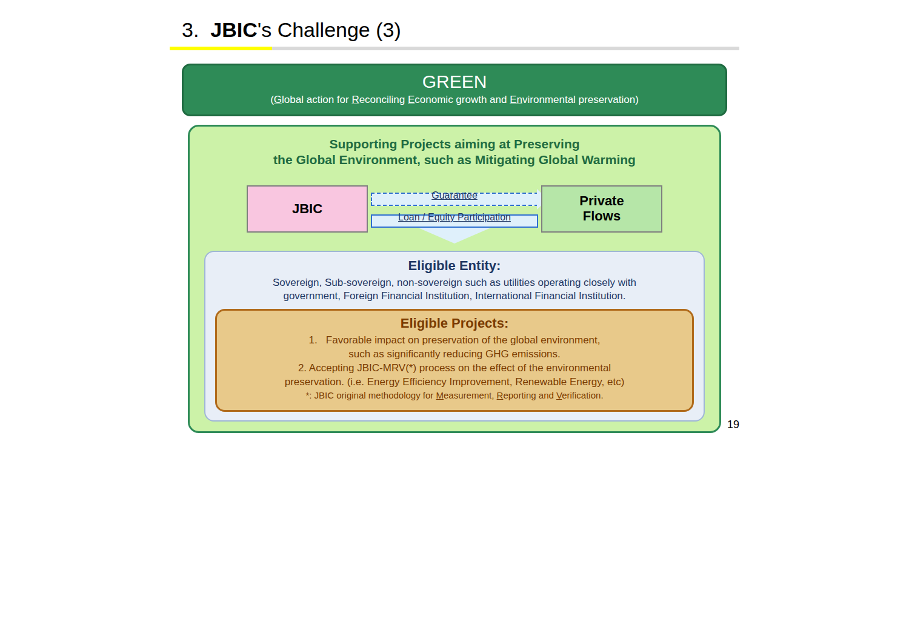3. JBIC's Challenge (3)
GREEN
(Global action for Reconciling Economic growth and Environmental preservation)
Supporting Projects aiming at Preserving
the Global Environment, such as Mitigating Global Warming
JBIC
Guarantee
Loan / Equity Participation
Private
Flows
Eligible Entity:
Sovereign, Sub-sovereign, non-sovereign such as utilities operating closely with
government, Foreign Financial Institution, International Financial Institution.
Eligible Projects:
1. Favorable impact on preservation of the global environment,
such as significantly reducing GHG emissions.
2. Accepting JBIC-MRV(*) process on the effect of the environmental
preservation. (i.e. Energy Efficiency Improvement, Renewable Energy, etc)
*: JBIC original methodology for Measurement, Reporting and Verification.
19